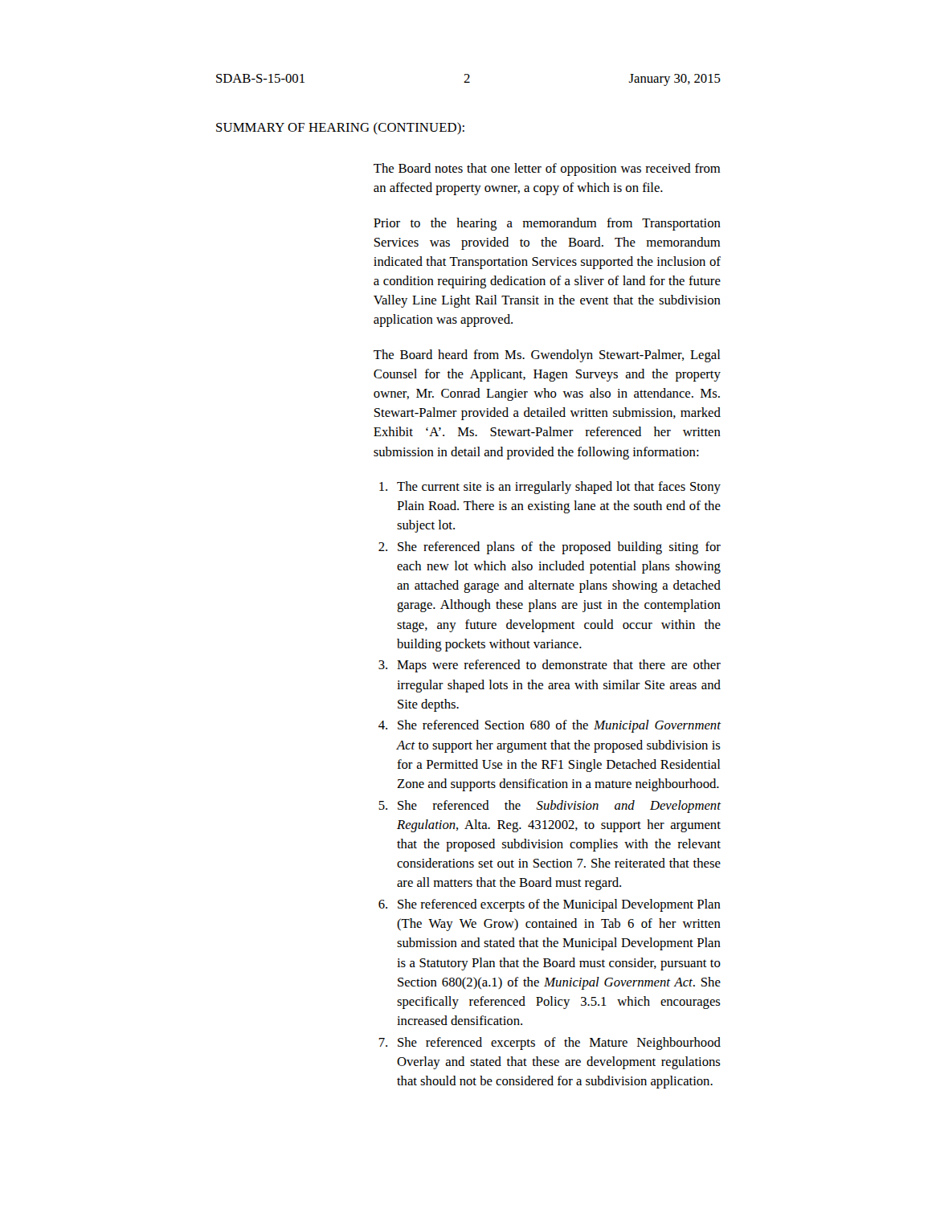SDAB-S-15-001
2
January 30, 2015
SUMMARY OF HEARING (CONTINUED):
The Board notes that one letter of opposition was received from an affected property owner, a copy of which is on file.
Prior to the hearing a memorandum from Transportation Services was provided to the Board. The memorandum indicated that Transportation Services supported the inclusion of a condition requiring dedication of a sliver of land for the future Valley Line Light Rail Transit in the event that the subdivision application was approved.
The Board heard from Ms. Gwendolyn Stewart-Palmer, Legal Counsel for the Applicant, Hagen Surveys and the property owner, Mr. Conrad Langier who was also in attendance. Ms. Stewart-Palmer provided a detailed written submission, marked Exhibit ‘A’. Ms. Stewart-Palmer referenced her written submission in detail and provided the following information:
The current site is an irregularly shaped lot that faces Stony Plain Road. There is an existing lane at the south end of the subject lot.
She referenced plans of the proposed building siting for each new lot which also included potential plans showing an attached garage and alternate plans showing a detached garage. Although these plans are just in the contemplation stage, any future development could occur within the building pockets without variance.
Maps were referenced to demonstrate that there are other irregular shaped lots in the area with similar Site areas and Site depths.
She referenced Section 680 of the Municipal Government Act to support her argument that the proposed subdivision is for a Permitted Use in the RF1 Single Detached Residential Zone and supports densification in a mature neighbourhood.
She referenced the Subdivision and Development Regulation, Alta. Reg. 4312002, to support her argument that the proposed subdivision complies with the relevant considerations set out in Section 7. She reiterated that these are all matters that the Board must regard.
She referenced excerpts of the Municipal Development Plan (The Way We Grow) contained in Tab 6 of her written submission and stated that the Municipal Development Plan is a Statutory Plan that the Board must consider, pursuant to Section 680(2)(a.1) of the Municipal Government Act. She specifically referenced Policy 3.5.1 which encourages increased densification.
She referenced excerpts of the Mature Neighbourhood Overlay and stated that these are development regulations that should not be considered for a subdivision application.